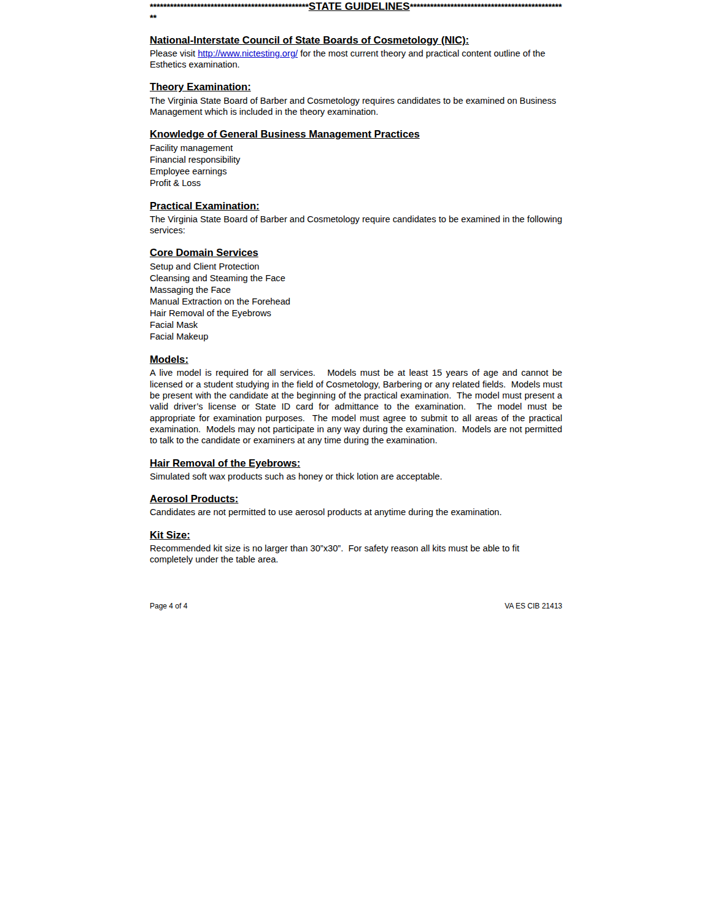***********************************************STATE GUIDELINES***********************************************
National-Interstate Council of State Boards of Cosmetology (NIC):
Please visit http://www.nictesting.org/ for the most current theory and practical content outline of the Esthetics examination.
Theory Examination:
The Virginia State Board of Barber and Cosmetology requires candidates to be examined on Business Management which is included in the theory examination.
Knowledge of General Business Management Practices
Facility management
Financial responsibility
Employee earnings
Profit & Loss
Practical Examination:
The Virginia State Board of Barber and Cosmetology require candidates to be examined in the following services:
Core Domain Services
Setup and Client Protection
Cleansing and Steaming the Face
Massaging the Face
Manual Extraction on the Forehead
Hair Removal of the Eyebrows
Facial Mask
Facial Makeup
Models:
A live model is required for all services. Models must be at least 15 years of age and cannot be licensed or a student studying in the field of Cosmetology, Barbering or any related fields. Models must be present with the candidate at the beginning of the practical examination. The model must present a valid driver’s license or State ID card for admittance to the examination. The model must be appropriate for examination purposes. The model must agree to submit to all areas of the practical examination. Models may not participate in any way during the examination. Models are not permitted to talk to the candidate or examiners at any time during the examination.
Hair Removal of the Eyebrows:
Simulated soft wax products such as honey or thick lotion are acceptable.
Aerosol Products:
Candidates are not permitted to use aerosol products at anytime during the examination.
Kit Size:
Recommended kit size is no larger than 30”x30”. For safety reason all kits must be able to fit completely under the table area.
Page 4 of 4 VA ES CIB 21413